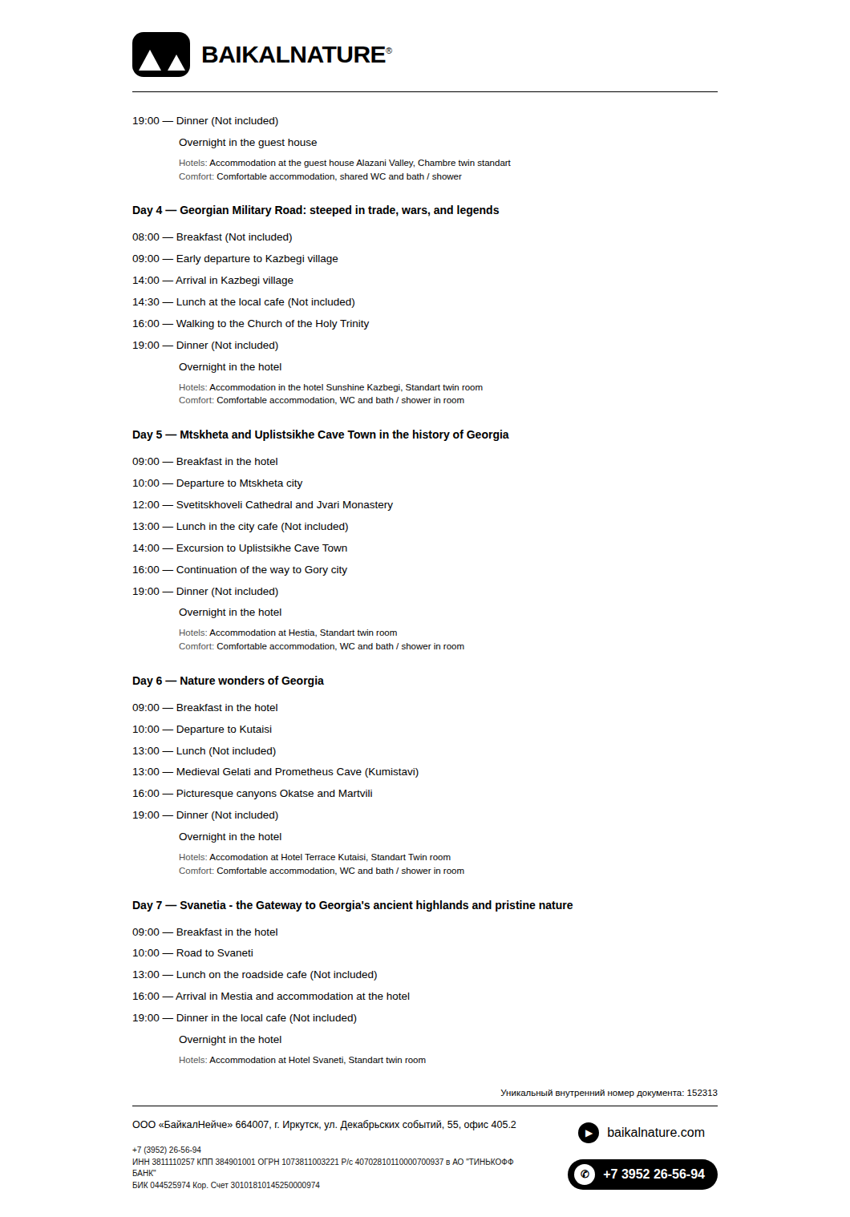BAIKALNATURE®
19:00 — Dinner (Not included)
Overnight in the guest house
Hotels: Accommodation at the guest house Alazani Valley, Chambre twin standart
Comfort: Comfortable accommodation, shared WC and bath / shower
Day 4 — Georgian Military Road: steeped in trade, wars, and legends
08:00 — Breakfast (Not included)
09:00 — Early departure to Kazbegi village
14:00 — Arrival in Kazbegi village
14:30 — Lunch at the local cafe (Not included)
16:00 — Walking to the Church of the Holy Trinity
19:00 — Dinner (Not included)
Overnight in the hotel
Hotels: Accommodation in the hotel Sunshine Kazbegi, Standart twin room
Comfort: Comfortable accommodation, WC and bath / shower in room
Day 5 — Mtskheta and Uplistsikhe Cave Town in the history of Georgia
09:00 — Breakfast in the hotel
10:00 — Departure to Mtskheta city
12:00 — Svetitskhoveli Cathedral and Jvari Monastery
13:00 — Lunch in the city cafe (Not included)
14:00 — Excursion to Uplistsikhe Cave Town
16:00 — Continuation of the way to Gory city
19:00 — Dinner (Not included)
Overnight in the hotel
Hotels: Accommodation at Hestia, Standart twin room
Comfort: Comfortable accommodation, WC and bath / shower in room
Day 6 — Nature wonders of Georgia
09:00 — Breakfast in the hotel
10:00 — Departure to Kutaisi
13:00 — Lunch (Not included)
13:00 — Medieval Gelati and Prometheus Cave (Kumistavi)
16:00 — Picturesque canyons Okatse and Martvili
19:00 — Dinner (Not included)
Overnight in the hotel
Hotels: Accomodation at Hotel Terrace Kutaisi, Standart Twin room
Comfort: Comfortable accommodation, WC and bath / shower in room
Day 7 — Svanetia - the Gateway to Georgia's ancient highlands and pristine nature
09:00 — Breakfast in the hotel
10:00 — Road to Svaneti
13:00 — Lunch on the roadside cafe (Not included)
16:00 — Arrival in Mestia and accommodation at the hotel
19:00 — Dinner in the local cafe (Not included)
Overnight in the hotel
Hotels: Accommodation at Hotel Svaneti, Standart twin room
Уникальный внутренний номер документа: 152313
ООО «БайкалНейче» 664007, г. Иркутск, ул. Декабрьских событий, 55, офис 405.2
+7 (3952) 26-56-94
ИНН 3811110257 КПП 384901001 ОГРН 1073811003221 Р/с 40702810110000700937 в АО "ТИНЬКОФФ БАНК"
БИК 044525974 Кор. Счет 30101810145250000974
▶baikalnature.com
✆+7 3952 26-56-94